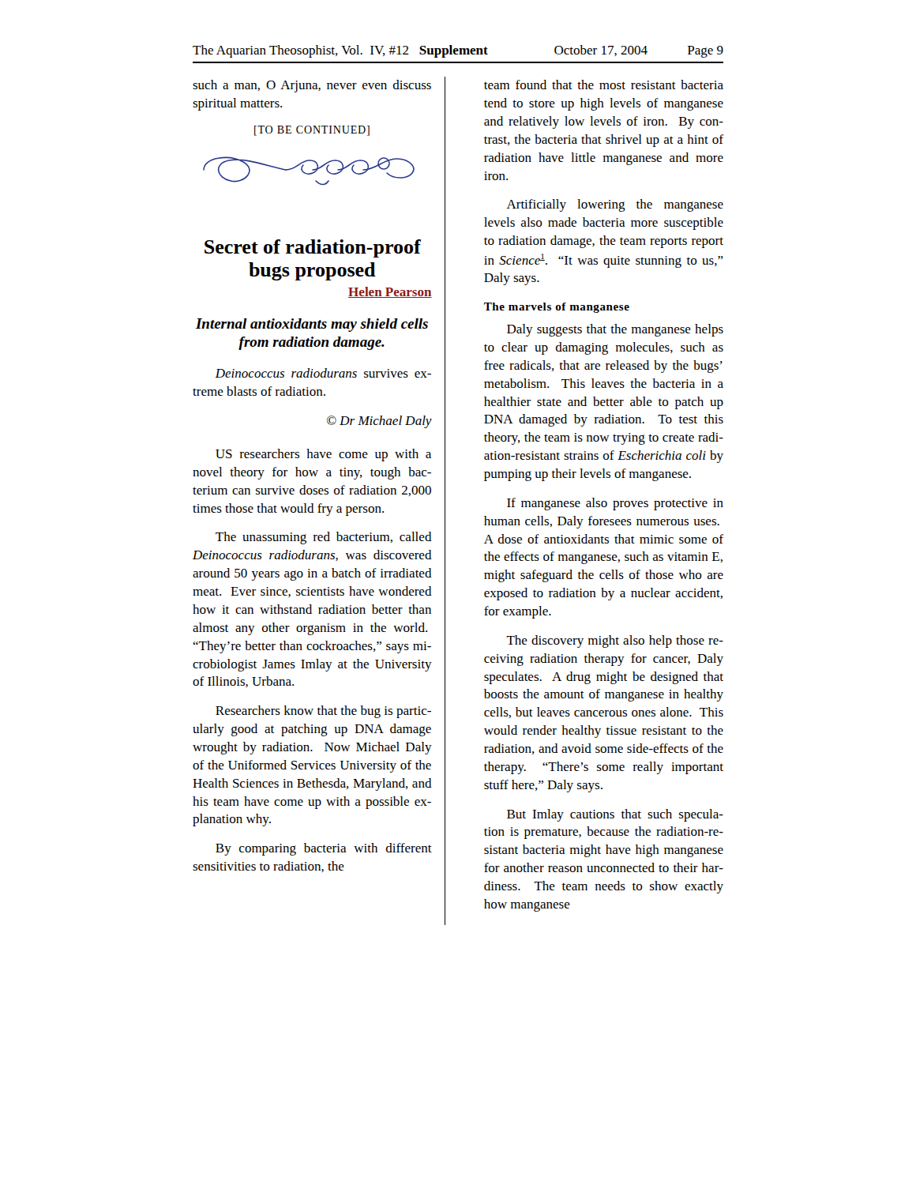The Aquarian Theosophist, Vol. IV, #12 Supplement October 17, 2004 Page 9
such a man, O Arjuna, never even discuss spiritual matters.
[TO BE CONTINUED]
Secret of radiation-proof bugs proposed
Helen Pearson
Internal antioxidants may shield cells from radiation damage.
Deinococcus radiodurans survives extreme blasts of radiation.
© Dr Michael Daly
US researchers have come up with a novel theory for how a tiny, tough bacterium can survive doses of radiation 2,000 times those that would fry a person.
The unassuming red bacterium, called Deinococcus radiodurans, was discovered around 50 years ago in a batch of irradiated meat. Ever since, scientists have wondered how it can withstand radiation better than almost any other organism in the world. “They’re better than cockroaches,” says microbiologist James Imlay at the University of Illinois, Urbana.
Researchers know that the bug is particularly good at patching up DNA damage wrought by radiation. Now Michael Daly of the Uniformed Services University of the Health Sciences in Bethesda, Maryland, and his team have come up with a possible explanation why.
By comparing bacteria with different sensitivities to radiation, the
team found that the most resistant bacteria tend to store up high levels of manganese and relatively low levels of iron. By contrast, the bacteria that shrivel up at a hint of radiation have little manganese and more iron.
Artificially lowering the manganese levels also made bacteria more susceptible to radiation damage, the team reports report in Science1. “It was quite stunning to us,” Daly says.
The marvels of manganese
Daly suggests that the manganese helps to clear up damaging molecules, such as free radicals, that are released by the bugs’ metabolism. This leaves the bacteria in a healthier state and better able to patch up DNA damaged by radiation. To test this theory, the team is now trying to create radiation-resistant strains of Escherichia coli by pumping up their levels of manganese.
If manganese also proves protective in human cells, Daly foresees numerous uses. A dose of antioxidants that mimic some of the effects of manganese, such as vitamin E, might safeguard the cells of those who are exposed to radiation by a nuclear accident, for example.
The discovery might also help those receiving radiation therapy for cancer, Daly speculates. A drug might be designed that boosts the amount of manganese in healthy cells, but leaves cancerous ones alone. This would render healthy tissue resistant to the radiation, and avoid some side-effects of the therapy. “There’s some really important stuff here,” Daly says.
But Imlay cautions that such speculation is premature, because the radiation-resistant bacteria might have high manganese for another reason unconnected to their hardiness. The team needs to show exactly how manganese